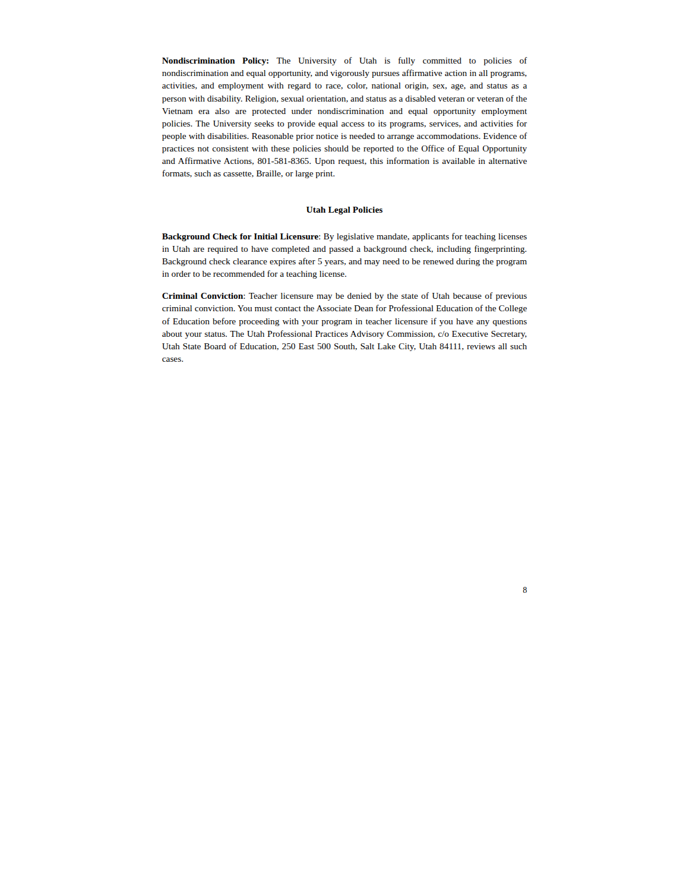Nondiscrimination Policy: The University of Utah is fully committed to policies of nondiscrimination and equal opportunity, and vigorously pursues affirmative action in all programs, activities, and employment with regard to race, color, national origin, sex, age, and status as a person with disability. Religion, sexual orientation, and status as a disabled veteran or veteran of the Vietnam era also are protected under nondiscrimination and equal opportunity employment policies. The University seeks to provide equal access to its programs, services, and activities for people with disabilities. Reasonable prior notice is needed to arrange accommodations. Evidence of practices not consistent with these policies should be reported to the Office of Equal Opportunity and Affirmative Actions, 801-581-8365. Upon request, this information is available in alternative formats, such as cassette, Braille, or large print.
Utah Legal Policies
Background Check for Initial Licensure: By legislative mandate, applicants for teaching licenses in Utah are required to have completed and passed a background check, including fingerprinting. Background check clearance expires after 5 years, and may need to be renewed during the program in order to be recommended for a teaching license.
Criminal Conviction: Teacher licensure may be denied by the state of Utah because of previous criminal conviction. You must contact the Associate Dean for Professional Education of the College of Education before proceeding with your program in teacher licensure if you have any questions about your status. The Utah Professional Practices Advisory Commission, c/o Executive Secretary, Utah State Board of Education, 250 East 500 South, Salt Lake City, Utah 84111, reviews all such cases.
8